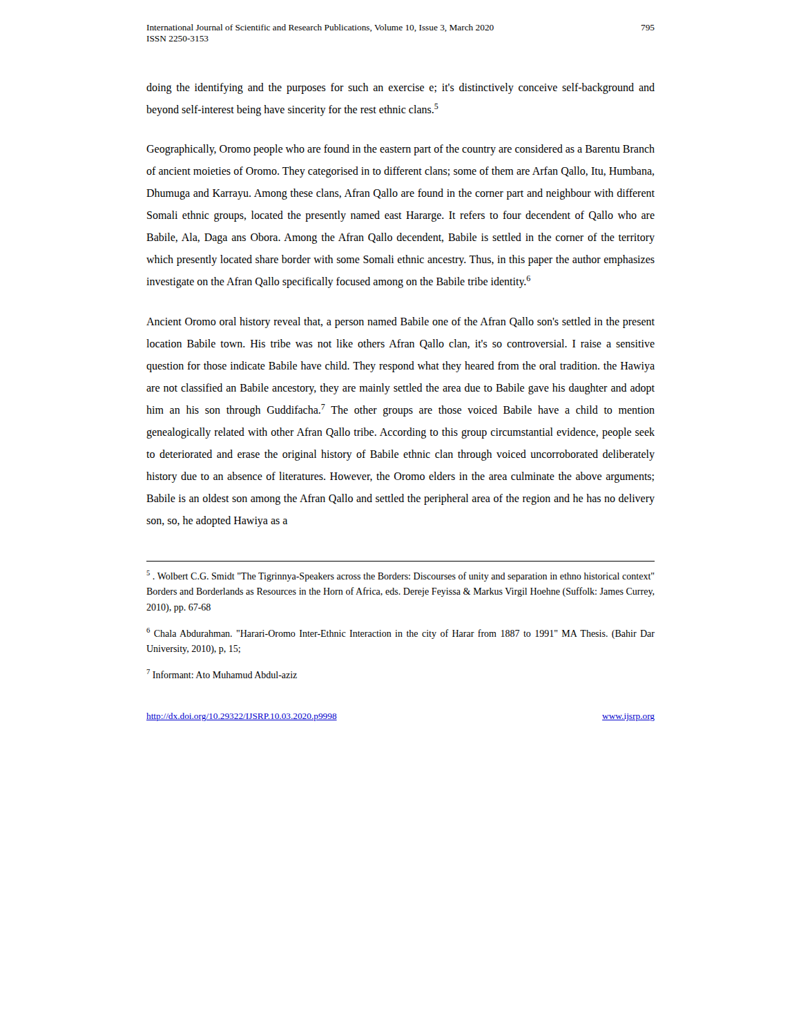International Journal of Scientific and Research Publications, Volume 10, Issue 3, March 2020
795
ISSN 2250-3153
doing the identifying and the purposes for such an exercise e; it's distinctively conceive self-background and beyond self-interest being have sincerity for the rest ethnic clans.5
Geographically, Oromo people who are found in the eastern part of the country are considered as a Barentu Branch of ancient moieties of Oromo. They categorised in to different clans; some of them are Arfan Qallo, Itu, Humbana, Dhumuga and Karrayu. Among these clans, Afran Qallo are found in the corner part and neighbour with different Somali ethnic groups, located the presently named east Hararge. It refers to four decendent of Qallo who are Babile, Ala, Daga ans Obora. Among the Afran Qallo decendent, Babile is settled in the corner of the territory which presently located share border with some Somali ethnic ancestry. Thus, in this paper the author emphasizes investigate on the Afran Qallo specifically focused among on the Babile tribe identity.6
Ancient Oromo oral history reveal that, a person named Babile one of the Afran Qallo son's settled in the present location Babile town. His tribe was not like others Afran Qallo clan, it's so controversial. I raise a sensitive question for those indicate Babile have child. They respond what they heared from the oral tradition. the Hawiya are not classified an Babile ancestory, they are mainly settled the area due to Babile gave his daughter and adopt him an his son through Guddifacha.7 The other groups are those voiced Babile have a child to mention genealogically related with other Afran Qallo tribe. According to this group circumstantial evidence, people seek to deteriorated and erase the original history of Babile ethnic clan through voiced uncorroborated deliberately history due to an absence of literatures. However, the Oromo elders in the area culminate the above arguments; Babile is an oldest son among the Afran Qallo and settled the peripheral area of the region and he has no delivery son, so, he adopted Hawiya as a
5 . Wolbert C.G. Smidt "The Tigrinnya-Speakers across the Borders: Discourses of unity and separation in ethno historical context" Borders and Borderlands as Resources in the Horn of Africa, eds. Dereje Feyissa & Markus Virgil Hoehne (Suffolk: James Currey, 2010), pp. 67-68
6 Chala Abdurahman. "Harari-Oromo Inter-Ethnic Interaction in the city of Harar from 1887 to 1991" MA Thesis. (Bahir Dar University, 2010), p, 15;
7 Informant: Ato Muhamud Abdul-aziz
http://dx.doi.org/10.29322/IJSRP.10.03.2020.p9998
www.ijsrp.org